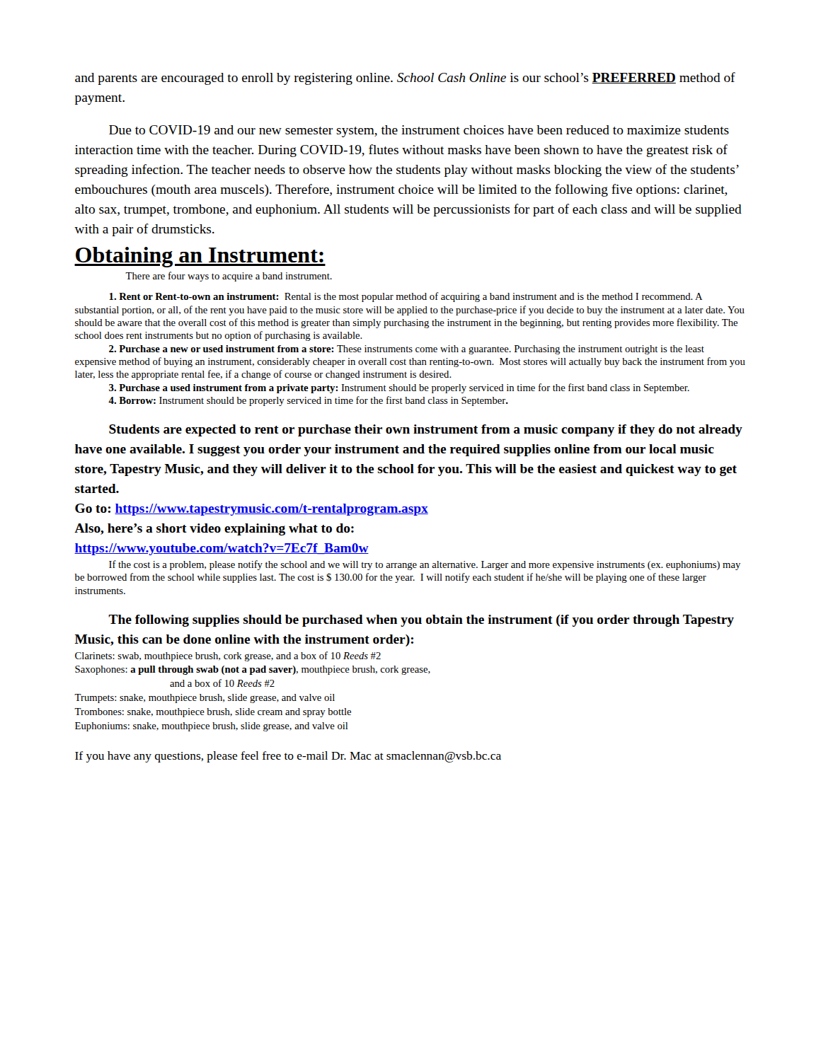and parents are encouraged to enroll by registering online. School Cash Online is our school’s PREFERRED method of payment.
Due to COVID-19 and our new semester system, the instrument choices have been reduced to maximize students interaction time with the teacher. During COVID-19, flutes without masks have been shown to have the greatest risk of spreading infection. The teacher needs to observe how the students play without masks blocking the view of the students’ embouchures (mouth area muscels). Therefore, instrument choice will be limited to the following five options: clarinet, alto sax, trumpet, trombone, and euphonium. All students will be percussionists for part of each class and will be supplied with a pair of drumsticks.
Obtaining an Instrument:
There are four ways to acquire a band instrument.
1. Rent or Rent-to-own an instrument: Rental is the most popular method of acquiring a band instrument and is the method I recommend. A substantial portion, or all, of the rent you have paid to the music store will be applied to the purchase-price if you decide to buy the instrument at a later date. You should be aware that the overall cost of this method is greater than simply purchasing the instrument in the beginning, but renting provides more flexibility. The school does rent instruments but no option of purchasing is available.
2. Purchase a new or used instrument from a store: These instruments come with a guarantee. Purchasing the instrument outright is the least expensive method of buying an instrument, considerably cheaper in overall cost than renting-to-own. Most stores will actually buy back the instrument from you later, less the appropriate rental fee, if a change of course or changed instrument is desired.
3. Purchase a used instrument from a private party: Instrument should be properly serviced in time for the first band class in September.
4. Borrow: Instrument should be properly serviced in time for the first band class in September.
Students are expected to rent or purchase their own instrument from a music company if they do not already have one available. I suggest you order your instrument and the required supplies online from our local music store, Tapestry Music, and they will deliver it to the school for you. This will be the easiest and quickest way to get started.
Go to: https://www.tapestrymusic.com/t-rentalprogram.aspx
Also, here’s a short video explaining what to do:
https://www.youtube.com/watch?v=7Ec7f_Bam0w
If the cost is a problem, please notify the school and we will try to arrange an alternative. Larger and more expensive instruments (ex. euphoniums) may be borrowed from the school while supplies last. The cost is $ 130.00 for the year. I will notify each student if he/she will be playing one of these larger instruments.
The following supplies should be purchased when you obtain the instrument (if you order through Tapestry Music, this can be done online with the instrument order):
Clarinets: swab, mouthpiece brush, cork grease, and a box of 10 Reeds #2
Saxophones: a pull through swab (not a pad saver), mouthpiece brush, cork grease, and a box of 10 Reeds #2
Trumpets: snake, mouthpiece brush, slide grease, and valve oil
Trombones: snake, mouthpiece brush, slide cream and spray bottle
Euphoniums: snake, mouthpiece brush, slide grease, and valve oil
If you have any questions, please feel free to e-mail Dr. Mac at smaclennan@vsb.bc.ca